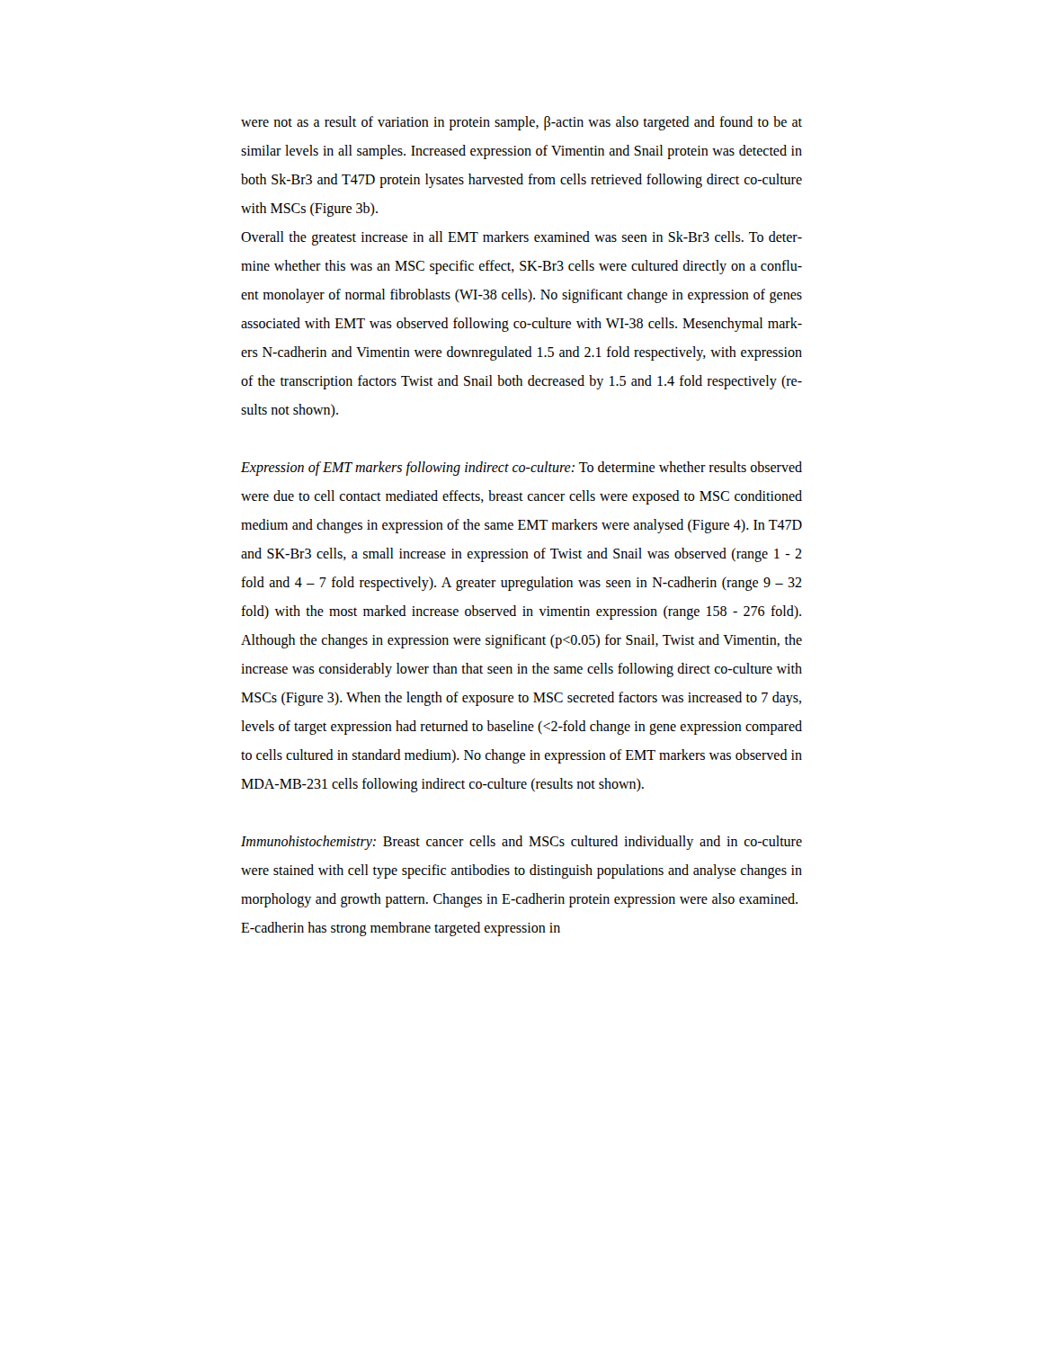were not as a result of variation in protein sample, β-actin was also targeted and found to be at similar levels in all samples. Increased expression of Vimentin and Snail protein was detected in both Sk-Br3 and T47D protein lysates harvested from cells retrieved following direct co-culture with MSCs (Figure 3b).
Overall the greatest increase in all EMT markers examined was seen in Sk-Br3 cells. To determine whether this was an MSC specific effect, SK-Br3 cells were cultured directly on a confluent monolayer of normal fibroblasts (WI-38 cells). No significant change in expression of genes associated with EMT was observed following co-culture with WI-38 cells. Mesenchymal markers N-cadherin and Vimentin were downregulated 1.5 and 2.1 fold respectively, with expression of the transcription factors Twist and Snail both decreased by 1.5 and 1.4 fold respectively (results not shown).
Expression of EMT markers following indirect co-culture: To determine whether results observed were due to cell contact mediated effects, breast cancer cells were exposed to MSC conditioned medium and changes in expression of the same EMT markers were analysed (Figure 4). In T47D and SK-Br3 cells, a small increase in expression of Twist and Snail was observed (range 1 - 2 fold and 4 – 7 fold respectively). A greater upregulation was seen in N-cadherin (range 9 – 32 fold) with the most marked increase observed in vimentin expression (range 158 - 276 fold). Although the changes in expression were significant (p<0.05) for Snail, Twist and Vimentin, the increase was considerably lower than that seen in the same cells following direct co-culture with MSCs (Figure 3). When the length of exposure to MSC secreted factors was increased to 7 days, levels of target expression had returned to baseline (<2-fold change in gene expression compared to cells cultured in standard medium). No change in expression of EMT markers was observed in MDA-MB-231 cells following indirect co-culture (results not shown).
Immunohistochemistry: Breast cancer cells and MSCs cultured individually and in co-culture were stained with cell type specific antibodies to distinguish populations and analyse changes in morphology and growth pattern. Changes in E-cadherin protein expression were also examined. E-cadherin has strong membrane targeted expression in